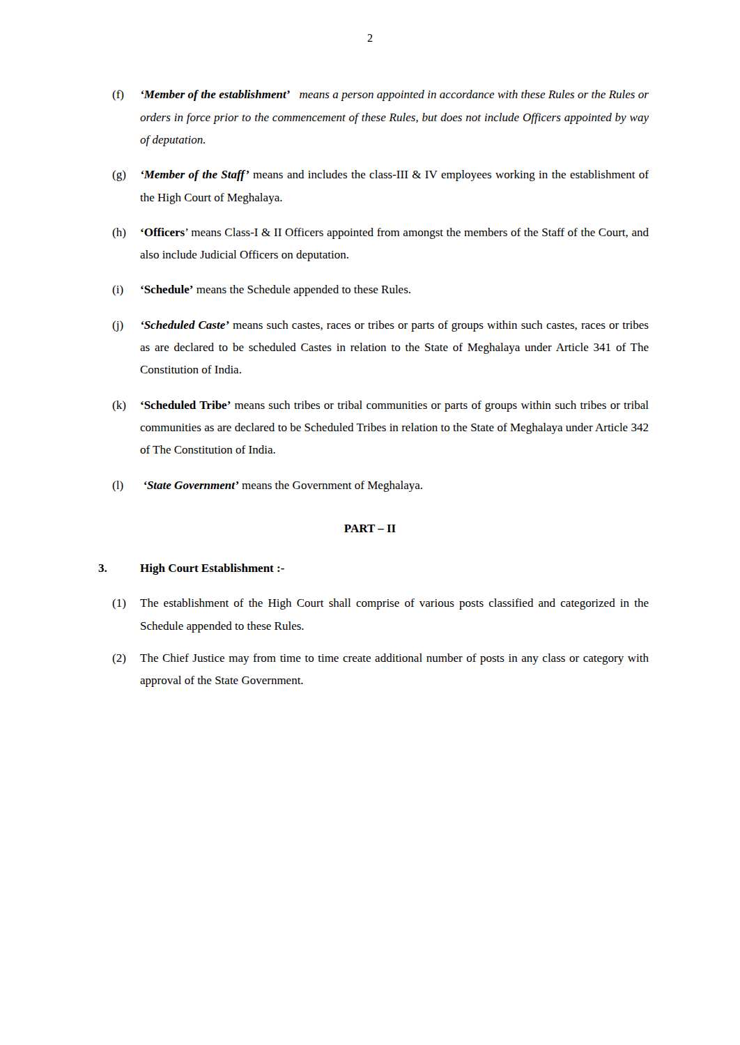2
(f) ‘Member of the establishment’ means a person appointed in accordance with these Rules or the Rules or orders in force prior to the commencement of these Rules, but does not include Officers appointed by way of deputation.
(g) ‘Member of the Staff’ means and includes the class-III & IV employees working in the establishment of the High Court of Meghalaya.
(h) ‘Officers’ means Class-I & II Officers appointed from amongst the members of the Staff of the Court, and also include Judicial Officers on deputation.
(i) ‘Schedule’ means the Schedule appended to these Rules.
(j) ‘Scheduled Caste’ means such castes, races or tribes or parts of groups within such castes, races or tribes as are declared to be scheduled Castes in relation to the State of Meghalaya under Article 341 of The Constitution of India.
(k) ‘Scheduled Tribe’ means such tribes or tribal communities or parts of groups within such tribes or tribal communities as are declared to be Scheduled Tribes in relation to the State of Meghalaya under Article 342 of The Constitution of India.
(l) ‘State Government’ means the Government of Meghalaya.
PART – II
3. High Court Establishment :-
(1) The establishment of the High Court shall comprise of various posts classified and categorized in the Schedule appended to these Rules.
(2) The Chief Justice may from time to time create additional number of posts in any class or category with approval of the State Government.